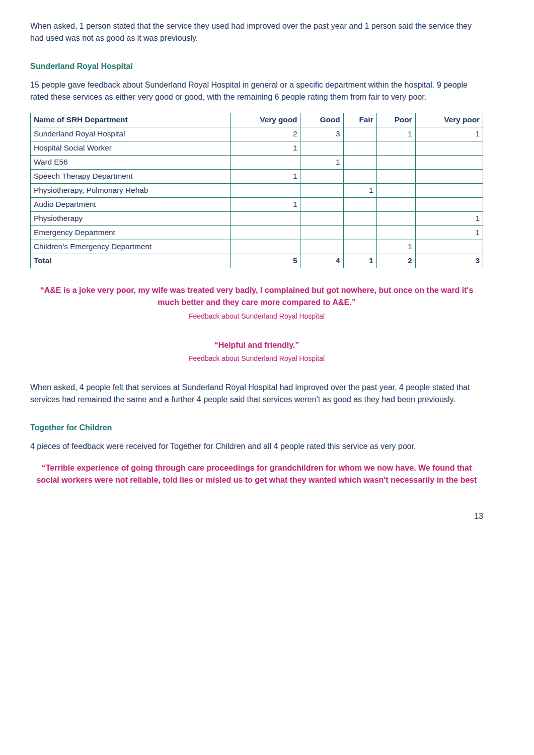When asked, 1 person stated that the service they used had improved over the past year and 1 person said the service they had used was not as good as it was previously.
Sunderland Royal Hospital
15 people gave feedback about Sunderland Royal Hospital in general or a specific department within the hospital. 9 people rated these services as either very good or good, with the remaining 6 people rating them from fair to very poor.
| Name of SRH Department | Very good | Good | Fair | Poor | Very poor |
| --- | --- | --- | --- | --- | --- |
| Sunderland Royal Hospital | 2 | 3 | | 1 | 1 |
| Hospital Social Worker | 1 | | | | |
| Ward E56 | | 1 | | | |
| Speech Therapy Department | 1 | | | | |
| Physiotherapy, Pulmonary Rehab | | | 1 | | |
| Audio Department | 1 | | | | |
| Physiotherapy | | | | | 1 |
| Emergency Department | | | | | 1 |
| Children’s Emergency Department | | | | 1 | |
| Total | 5 | 4 | 1 | 2 | 3 |
“A&E is a joke very poor, my wife was treated very badly, I complained but got nowhere, but once on the ward it's much better and they care more compared to A&E.”
Feedback about Sunderland Royal Hospital
“Helpful and friendly.”
Feedback about Sunderland Royal Hospital
When asked, 4 people felt that services at Sunderland Royal Hospital had improved over the past year, 4 people stated that services had remained the same and a further 4 people said that services weren’t as good as they had been previously.
Together for Children
4 pieces of feedback were received for Together for Children and all 4 people rated this service as very poor.
“Terrible experience of going through care proceedings for grandchildren for whom we now have. We found that social workers were not reliable, told lies or misled us to get what they wanted which wasn't necessarily in the best
13